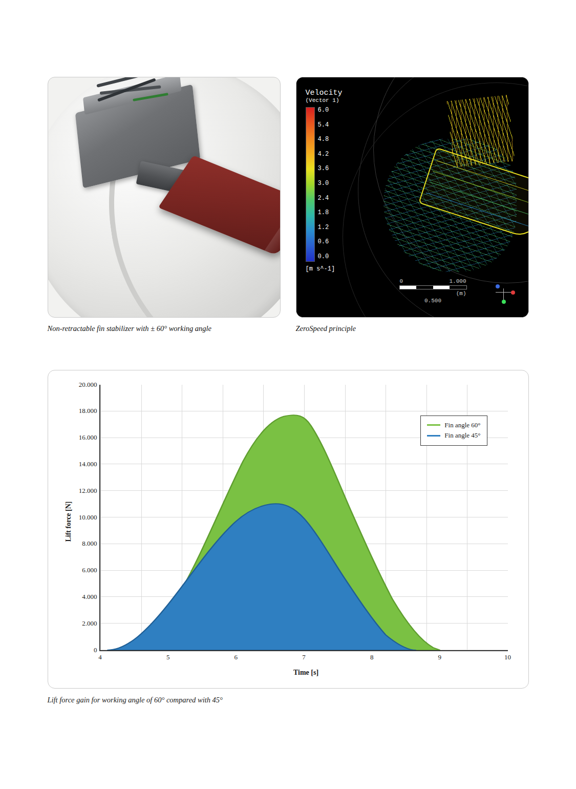Non-retractable fin stabilizer with ± 60° working angle
Velocity
(Vector 1)
6.0
5.4
4.8
4.2
3.6
3.0
2.4
1.8
1.2
0.6
0.0
[m s^-1]
01.000
(m)
0.500
ZeroSpeed principle
Lift force [N]
20.000
18.000
16.000
14.000
12.000
10.000
8.000
6.000
4.000
2.000
0
4
5
6
7
8
9
10
Fin angle 60°
Fin angle 45°
Time [s]
Lift force gain for working angle of 60° compared with 45°